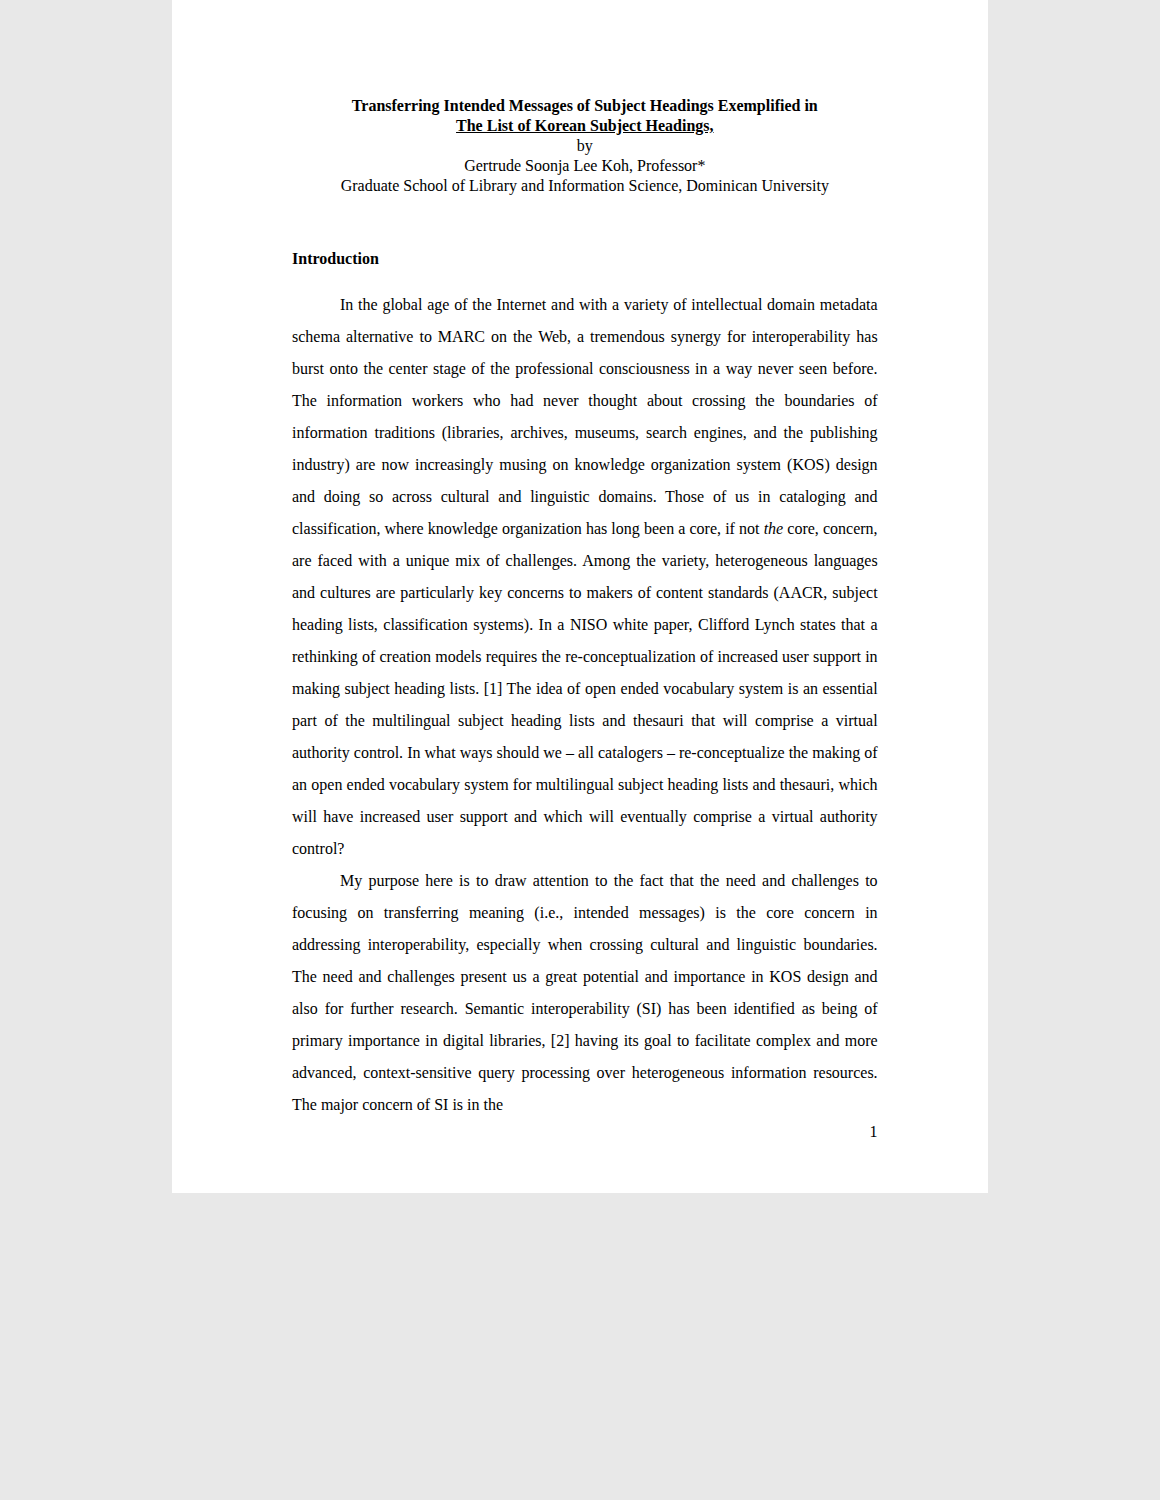Transferring Intended Messages of Subject Headings Exemplified in The List of Korean Subject Headings, by Gertrude Soonja Lee Koh, Professor* Graduate School of Library and Information Science, Dominican University
Introduction
In the global age of the Internet and with a variety of intellectual domain metadata schema alternative to MARC on the Web, a tremendous synergy for interoperability has burst onto the center stage of the professional consciousness in a way never seen before. The information workers who had never thought about crossing the boundaries of information traditions (libraries, archives, museums, search engines, and the publishing industry) are now increasingly musing on knowledge organization system (KOS) design and doing so across cultural and linguistic domains. Those of us in cataloging and classification, where knowledge organization has long been a core, if not the core, concern, are faced with a unique mix of challenges. Among the variety, heterogeneous languages and cultures are particularly key concerns to makers of content standards (AACR, subject heading lists, classification systems). In a NISO white paper, Clifford Lynch states that a rethinking of creation models requires the re-conceptualization of increased user support in making subject heading lists. [1] The idea of open ended vocabulary system is an essential part of the multilingual subject heading lists and thesauri that will comprise a virtual authority control. In what ways should we – all catalogers – re-conceptualize the making of an open ended vocabulary system for multilingual subject heading lists and thesauri, which will have increased user support and which will eventually comprise a virtual authority control?
My purpose here is to draw attention to the fact that the need and challenges to focusing on transferring meaning (i.e., intended messages) is the core concern in addressing interoperability, especially when crossing cultural and linguistic boundaries. The need and challenges present us a great potential and importance in KOS design and also for further research. Semantic interoperability (SI) has been identified as being of primary importance in digital libraries, [2] having its goal to facilitate complex and more advanced, context-sensitive query processing over heterogeneous information resources. The major concern of SI is in the
1